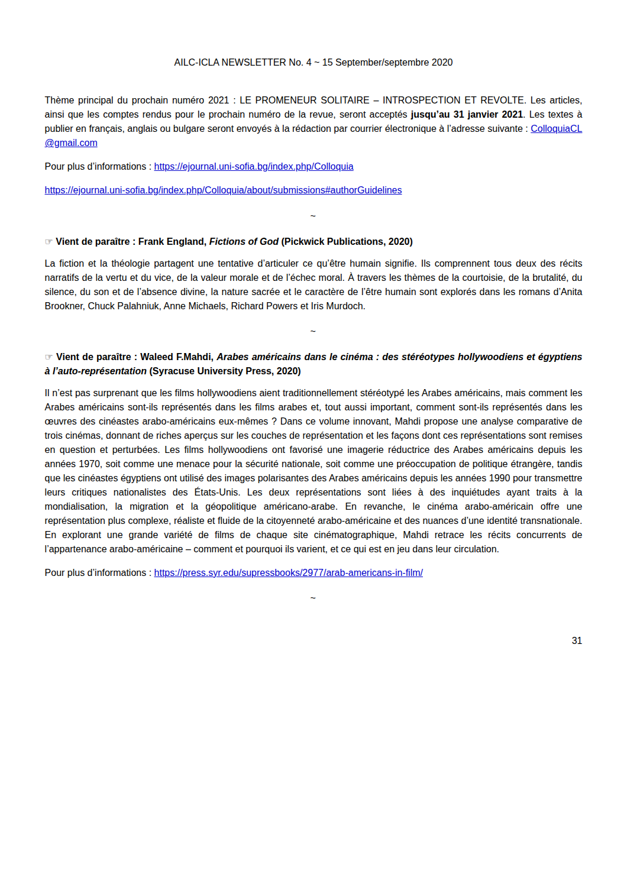AILC-ICLA NEWSLETTER No. 4 ~ 15 September/septembre 2020
Thème principal du prochain numéro 2021 : LE PROMENEUR SOLITAIRE – INTROSPECTION ET REVOLTE. Les articles, ainsi que les comptes rendus pour le prochain numéro de la revue, seront acceptés jusqu’au 31 janvier 2021. Les textes à publier en français, anglais ou bulgare seront envoyés à la rédaction par courrier électronique à l’adresse suivante : ColloquiaCL@gmail.com
Pour plus d’informations : https://ejournal.uni-sofia.bg/index.php/Colloquia
https://ejournal.uni-sofia.bg/index.php/Colloquia/about/submissions#authorGuidelines
~
☞ Vient de paraître : Frank England, Fictions of God (Pickwick Publications, 2020)
La fiction et la théologie partagent une tentative d’articuler ce qu’être humain signifie. Ils comprennent tous deux des récits narratifs de la vertu et du vice, de la valeur morale et de l’échec moral. À travers les thèmes de la courtoisie, de la brutalité, du silence, du son et de l’absence divine, la nature sacrée et le caractère de l’être humain sont explorés dans les romans d’Anita Brookner, Chuck Palahniuk, Anne Michaels, Richard Powers et Iris Murdoch.
~
☞ Vient de paraître : Waleed F.Mahdi, Arabes américains dans le cinéma : des stéréotypes hollywoodiens et égyptiens à l’auto-représentation (Syracuse University Press, 2020)
Il n’est pas surprenant que les films hollywoodiens aient traditionnellement stéréotypé les Arabes américains, mais comment les Arabes américains sont-ils représentés dans les films arabes et, tout aussi important, comment sont-ils représentés dans les œuvres des cinéastes arabo-américains eux-mêmes ? Dans ce volume innovant, Mahdi propose une analyse comparative de trois cinémas, donnant de riches aperçus sur les couches de représentation et les façons dont ces représentations sont remises en question et perturbées. Les films hollywoodiens ont favorisé une imagerie réductrice des Arabes américains depuis les années 1970, soit comme une menace pour la sécurité nationale, soit comme une préoccupation de politique étrangère, tandis que les cinéastes égyptiens ont utilisé des images polarisantes des Arabes américains depuis les années 1990 pour transmettre leurs critiques nationalistes des États-Unis. Les deux représentations sont liées à des inquiétudes ayant traits à la mondialisation, la migration et la géopolitique américano-arabe. En revanche, le cinéma arabo-américain offre une représentation plus complexe, réaliste et fluide de la citoyenneté arabo-américaine et des nuances d’une identité transnationale. En explorant une grande variété de films de chaque site cinématographique, Mahdi retrace les récits concurrents de l’appartenance arabo-américaine – comment et pourquoi ils varient, et ce qui est en jeu dans leur circulation.
Pour plus d’informations : https://press.syr.edu/supressbooks/2977/arab-americans-in-film/
~
31